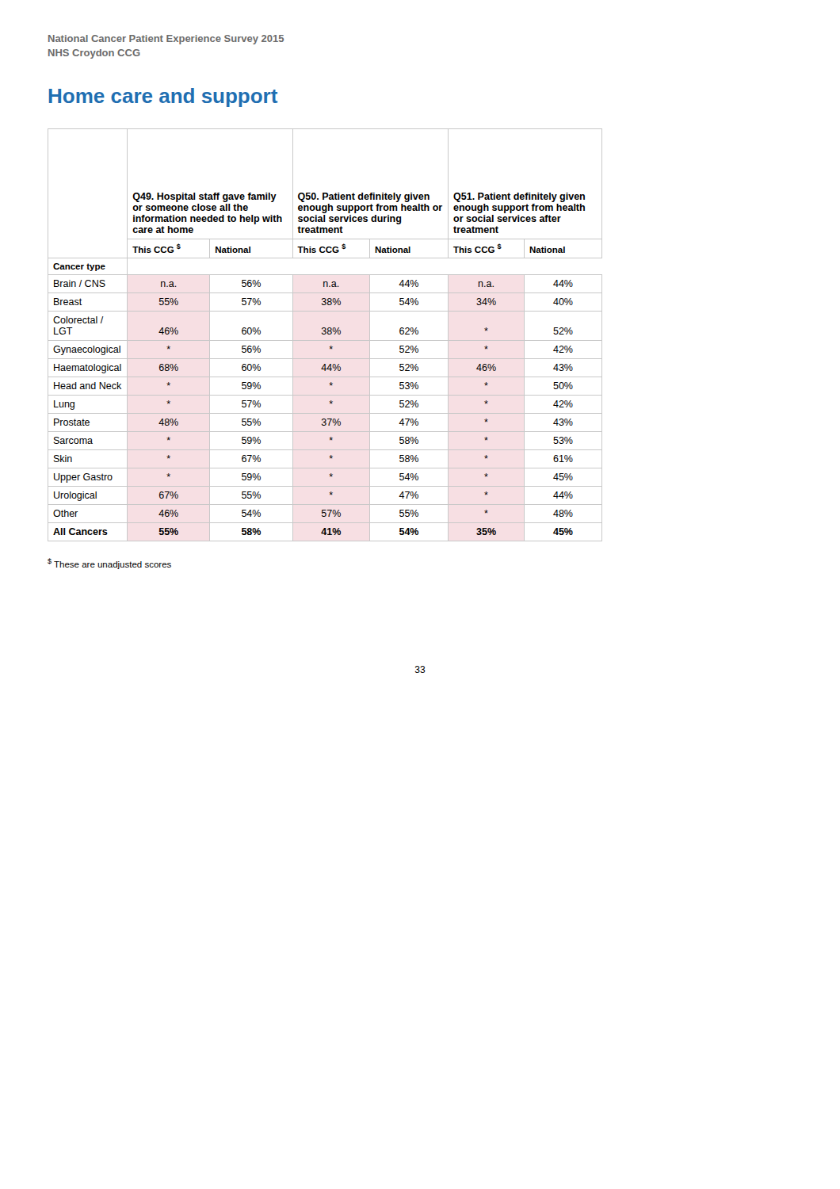National Cancer Patient Experience Survey 2015
NHS Croydon CCG
Home care and support
| | Q49. Hospital staff gave family or someone close all the information needed to help with care at home | Q50. Patient definitely given enough support from health or social services during treatment | Q51. Patient definitely given enough support from health or social services after treatment |
| --- | --- | --- | --- |
| This CCG $ | National | This CCG $ | National | This CCG $ | National |
| Cancer type | |
| Brain / CNS | n.a. | 56% | n.a. | 44% | n.a. | 44% |
| Breast | 55% | 57% | 38% | 54% | 34% | 40% |
| Colorectal / LGT | 46% | 60% | 38% | 62% | * | 52% |
| Gynaecological | * | 56% | * | 52% | * | 42% |
| Haematological | 68% | 60% | 44% | 52% | 46% | 43% |
| Head and Neck | * | 59% | * | 53% | * | 50% |
| Lung | * | 57% | * | 52% | * | 42% |
| Prostate | 48% | 55% | 37% | 47% | * | 43% |
| Sarcoma | * | 59% | * | 58% | * | 53% |
| Skin | * | 67% | * | 58% | * | 61% |
| Upper Gastro | * | 59% | * | 54% | * | 45% |
| Urological | 67% | 55% | * | 47% | * | 44% |
| Other | 46% | 54% | 57% | 55% | * | 48% |
| All Cancers | 55% | 58% | 41% | 54% | 35% | 45% |
$ These are unadjusted scores
33